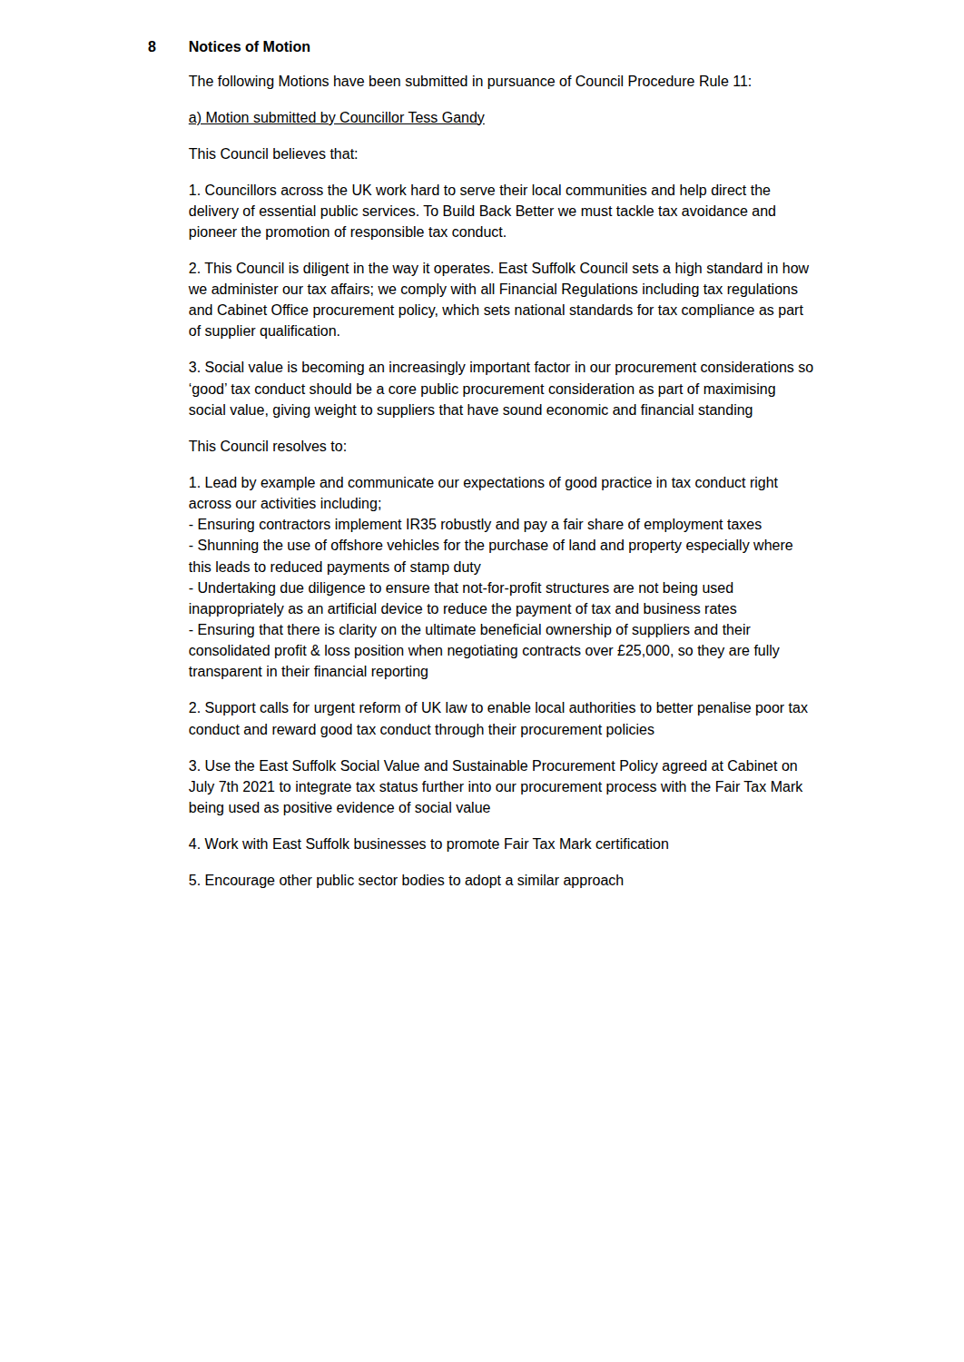8
Notices of Motion
The following Motions have been submitted in pursuance of Council Procedure Rule 11:
a) Motion submitted by Councillor Tess Gandy
This Council believes that:
1. Councillors across the UK work hard to serve their local communities and help direct the delivery of essential public services. To Build Back Better we must tackle tax avoidance and pioneer the promotion of responsible tax conduct.
2. This Council is diligent in the way it operates. East Suffolk Council sets a high standard in how we administer our tax affairs; we comply with all Financial Regulations including tax regulations and Cabinet Office procurement policy, which sets national standards for tax compliance as part of supplier qualification.
3. Social value is becoming an increasingly important factor in our procurement considerations so ‘good’ tax conduct should be a core public procurement consideration as part of maximising social value, giving weight to suppliers that have sound economic and financial standing
This Council resolves to:
1. Lead by example and communicate our expectations of good practice in tax conduct right across our activities including;
Ensuring contractors implement IR35 robustly and pay a fair share of employment taxes
Shunning the use of offshore vehicles for the purchase of land and property especially where this leads to reduced payments of stamp duty
Undertaking due diligence to ensure that not-for-profit structures are not being used inappropriately as an artificial device to reduce the payment of tax and business rates
Ensuring that there is clarity on the ultimate beneficial ownership of suppliers and their consolidated profit & loss position when negotiating contracts over £25,000, so they are fully transparent in their financial reporting
2. Support calls for urgent reform of UK law to enable local authorities to better penalise poor tax conduct and reward good tax conduct through their procurement policies
3. Use the East Suffolk Social Value and Sustainable Procurement Policy agreed at Cabinet on July 7th 2021 to integrate tax status further into our procurement process with the Fair Tax Mark being used as positive evidence of social value
4. Work with East Suffolk businesses to promote Fair Tax Mark certification
5. Encourage other public sector bodies to adopt a similar approach